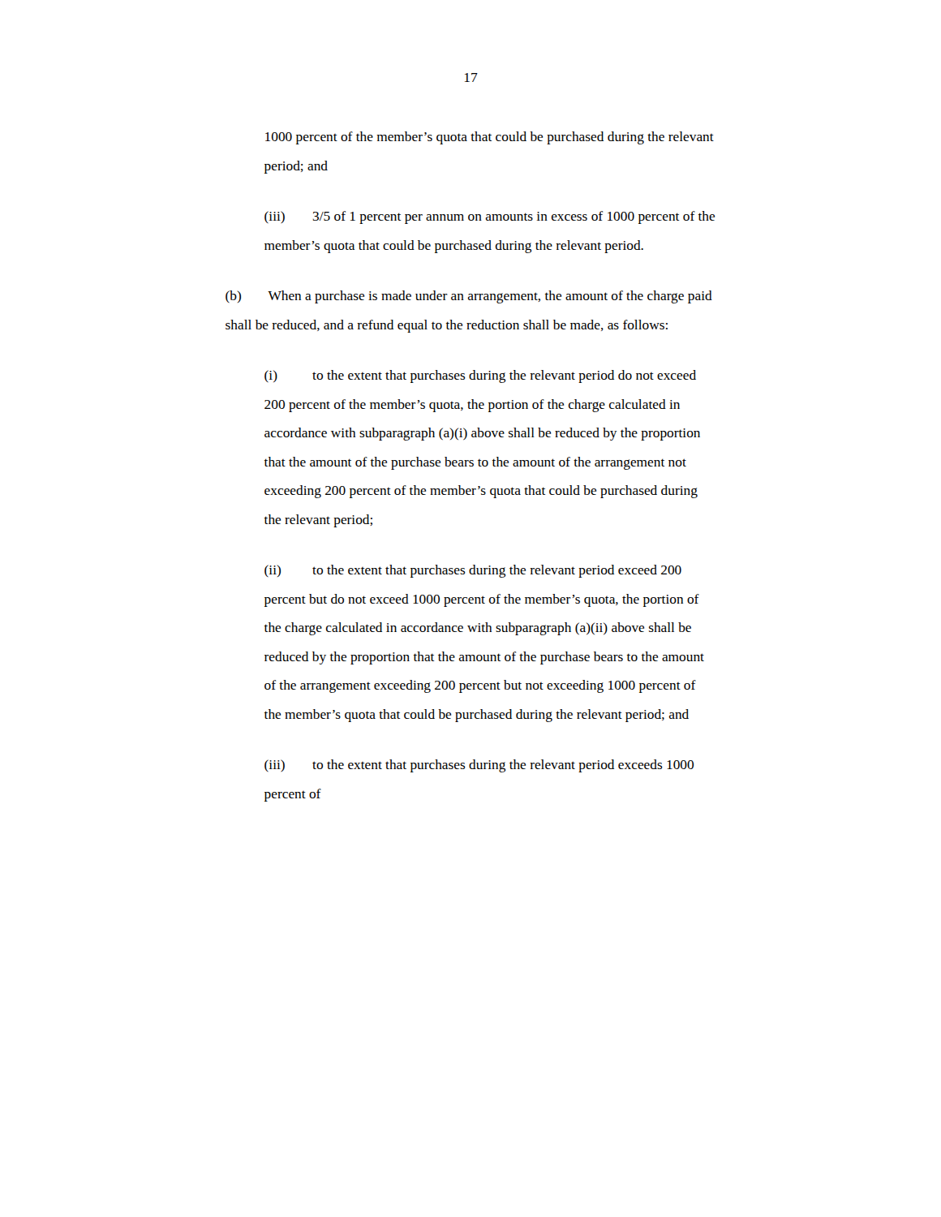17
1000 percent of the member’s quota that could be purchased during the relevant period; and
(iii) 3/5 of 1 percent per annum on amounts in excess of 1000 percent of the member’s quota that could be purchased during the relevant period.
(b) When a purchase is made under an arrangement, the amount of the charge paid shall be reduced, and a refund equal to the reduction shall be made, as follows:
(i) to the extent that purchases during the relevant period do not exceed 200 percent of the member’s quota, the portion of the charge calculated in accordance with subparagraph (a)(i) above shall be reduced by the proportion that the amount of the purchase bears to the amount of the arrangement not exceeding 200 percent of the member’s quota that could be purchased during the relevant period;
(ii) to the extent that purchases during the relevant period exceed 200 percent but do not exceed 1000 percent of the member’s quota, the portion of the charge calculated in accordance with subparagraph (a)(ii) above shall be reduced by the proportion that the amount of the purchase bears to the amount of the arrangement exceeding 200 percent but not exceeding 1000 percent of the member’s quota that could be purchased during the relevant period; and
(iii) to the extent that purchases during the relevant period exceeds 1000 percent of